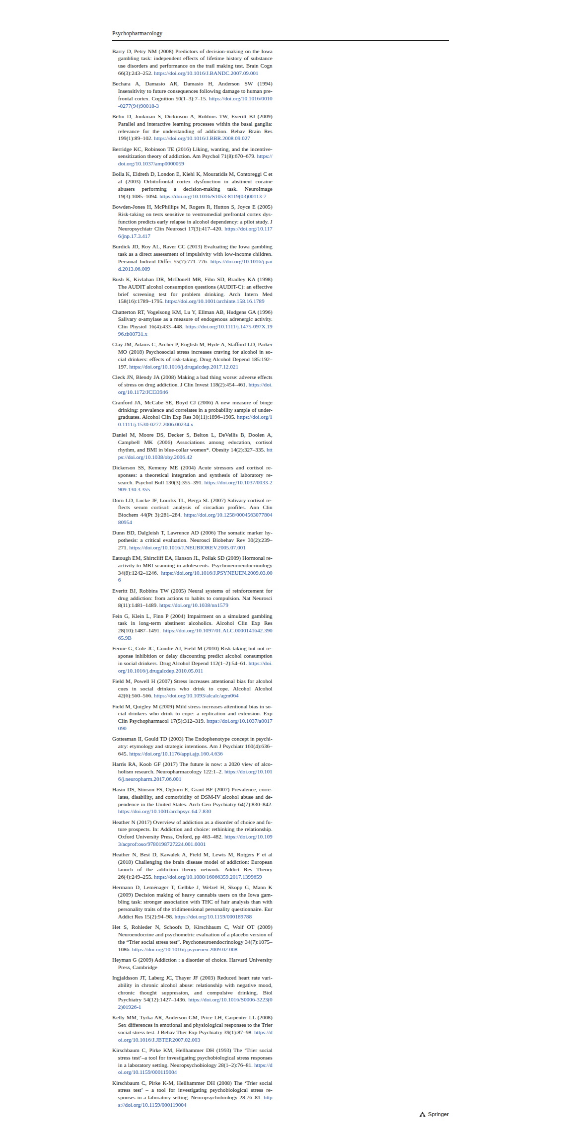Psychopharmacology
Barry D, Petry NM (2008) Predictors of decision-making on the Iowa gambling task: independent effects of lifetime history of substance use disorders and performance on the trail making test. Brain Cogn 66(3):243–252. https://doi.org/10.1016/J.BANDC.2007.09.001
Bechara A, Damasio AR, Damasio H, Anderson SW (1994) Insensitivity to future consequences following damage to human prefrontal cortex. Cognition 50(1–3):7–15. https://doi.org/10.1016/0010-0277(94)90018-3
Belin D, Jonkman S, Dickinson A, Robbins TW, Everitt BJ (2009) Parallel and interactive learning processes within the basal ganglia: relevance for the understanding of addiction. Behav Brain Res 199(1):89–102. https://doi.org/10.1016/J.BBR.2008.09.027
Berridge KC, Robinson TE (2016) Liking, wanting, and the incentive-sensitization theory of addiction. Am Psychol 71(8):670–679. https://doi.org/10.1037/amp0000059
Bolla K, Eldreth D, London E, Kiehl K, Mouratidis M, Contoreggi C et al (2003) Orbitofrontal cortex dysfunction in abstinent cocaine abusers performing a decision-making task. NeuroImage 19(3):1085–1094. https://doi.org/10.1016/S1053-8119(03)00113-7
Bowden-Jones H, McPhillips M, Rogers R, Hutton S, Joyce E (2005) Risk-taking on tests sensitive to ventromedial prefrontal cortex dysfunction predicts early relapse in alcohol dependency: a pilot study. J Neuropsychiatr Clin Neurosci 17(3):417–420. https://doi.org/10.1176/jnp.17.3.417
Burdick JD, Roy AL, Raver CC (2013) Evaluating the Iowa gambling task as a direct assessment of impulsivity with low-income children. Personal Individ Differ 55(7):771–776. https://doi.org/10.1016/j.paid.2013.06.009
Bush K, Kivlahan DR, McDonell MB, Fihn SD, Bradley KA (1998) The AUDIT alcohol consumption questions (AUDIT-C): an effective brief screening test for problem drinking. Arch Intern Med 158(16):1789–1795. https://doi.org/10.1001/archinte.158.16.1789
Chatterton RT, Vogelsong KM, Lu Y, Ellman AB, Hudgens GA (1996) Salivary α-amylase as a measure of endogenous adrenergic activity. Clin Physiol 16(4):433–448. https://doi.org/10.1111/j.1475-097X.1996.tb00731.x
Clay JM, Adams C, Archer P, English M, Hyde A, Stafford LD, Parker MO (2018) Psychosocial stress increases craving for alcohol in social drinkers: effects of risk-taking. Drug Alcohol Depend 185:192–197. https://doi.org/10.1016/j.drugalcdep.2017.12.021
Cleck JN, Blendy JA (2008) Making a bad thing worse: adverse effects of stress on drug addiction. J Clin Invest 118(2):454–461. https://doi.org/10.1172/JCI33946
Cranford JA, McCabe SE, Boyd CJ (2006) A new measure of binge drinking: prevalence and correlates in a probability sample of undergraduates. Alcohol Clin Exp Res 30(11):1896–1905. https://doi.org/10.1111/j.1530-0277.2006.00234.x
Daniel M, Moore DS, Decker S, Belton L, DeVellis B, Doolen A, Campbell MK (2006) Associations among education, cortisol rhythm, and BMI in blue-collar women*. Obesity 14(2):327–335. https://doi.org/10.1038/oby.2006.42
Dickerson SS, Kemeny ME (2004) Acute stressors and cortisol responses: a theoretical integration and synthesis of laboratory research. Psychol Bull 130(3):355–391. https://doi.org/10.1037/0033-2909.130.3.355
Dorn LD, Lucke JF, Loucks TL, Berga SL (2007) Salivary cortisol reflects serum cortisol: analysis of circadian profiles. Ann Clin Biochem 44(Pt 3):281–284. https://doi.org/10.1258/000456307780480954
Dunn BD, Dalgleish T, Lawrence AD (2006) The somatic marker hypothesis: a critical evaluation. Neurosci Biobehav Rev 30(2):239–271. https://doi.org/10.1016/J.NEUBIOREV.2005.07.001
Eatough EM, Shirtcliff EA, Hanson JL, Pollak SD (2009) Hormonal reactivity to MRI scanning in adolescents. Psychoneuroendocrinology 34(8):1242–1246. https://doi.org/10.1016/J.PSYNEUEN.2009.03.006
Everitt BJ, Robbins TW (2005) Neural systems of reinforcement for drug addiction: from actions to habits to compulsion. Nat Neurosci 8(11):1481–1489. https://doi.org/10.1038/nn1579
Fein G, Klein L, Finn P (2004) Impairment on a simulated gambling task in long-term abstinent alcoholics. Alcohol Clin Exp Res 28(10):1487–1491. https://doi.org/10.1097/01.ALC.0000141642.39065.9B
Fernie G, Cole JC, Goudie AJ, Field M (2010) Risk-taking but not response inhibition or delay discounting predict alcohol consumption in social drinkers. Drug Alcohol Depend 112(1–2):54–61. https://doi.org/10.1016/j.drugalcdep.2010.05.011
Field M, Powell H (2007) Stress increases attentional bias for alcohol cues in social drinkers who drink to cope. Alcohol Alcohol 42(6):560–566. https://doi.org/10.1093/alcalc/agm064
Field M, Quigley M (2009) Mild stress increases attentional bias in social drinkers who drink to cope: a replication and extension. Exp Clin Psychopharmacol 17(5):312–319. https://doi.org/10.1037/a0017090
Gottesman II, Gould TD (2003) The Endophenotype concept in psychiatry: etymology and strategic intentions. Am J Psychiatr 160(4):636–645. https://doi.org/10.1176/appi.ajp.160.4.636
Harris RA, Koob GF (2017) The future is now: a 2020 view of alcoholism research. Neuropharmacology 122:1–2. https://doi.org/10.1016/j.neuropharm.2017.06.001
Hasin DS, Stinson FS, Ogburn E, Grant BF (2007) Prevalence, correlates, disability, and comorbidity of DSM-IV alcohol abuse and dependence in the United States. Arch Gen Psychiatry 64(7):830–842. https://doi.org/10.1001/archpsyc.64.7.830
Heather N (2017) Overview of addiction as a disorder of choice and future prospects. In: Addiction and choice: rethinking the relationship. Oxford University Press, Oxford, pp 463–482. https://doi.org/10.1093/acprof:oso/9780198727224.001.0001
Heather N, Best D, Kawalek A, Field M, Lewis M, Rotgers F et al (2018) Challenging the brain disease model of addiction: European launch of the addiction theory network. Addict Res Theory 26(4):249–255. https://doi.org/10.1080/16066359.2017.1399659
Hermann D, Leménager T, Gelbke J, Welzel H, Skopp G, Mann K (2009) Decision making of heavy cannabis users on the Iowa gambling task: stronger association with THC of hair analysis than with personality traits of the tridimensional personality questionnaire. Eur Addict Res 15(2):94–98. https://doi.org/10.1159/000189788
Het S, Rohleder N, Schoofs D, Kirschbaum C, Wolf OT (2009) Neuroendocrine and psychometric evaluation of a placebo version of the “Trier social stress test”. Psychoneuroendocrinology 34(7):1075–1086. https://doi.org/10.1016/j.psyneuen.2009.02.008
Heyman G (2009) Addiction : a disorder of choice. Harvard University Press, Cambridge
Ingjaldsson JT, Laberg JC, Thayer JF (2003) Reduced heart rate variability in chronic alcohol abuse: relationship with negative mood, chronic thought suppression, and compulsive drinking. Biol Psychiatry 54(12):1427–1436. https://doi.org/10.1016/S0006-3223(02)01926-1
Kelly MM, Tyrka AR, Anderson GM, Price LH, Carpenter LL (2008) Sex differences in emotional and physiological responses to the Trier social stress test. J Behav Ther Exp Psychiatry 39(1):87–98. https://doi.org/10.1016/J.JBTEP.2007.02.003
Kirschbaum C, Pirke KM, Hellhammer DH (1993) The ‘Trier social stress test’–a tool for investigating psychobiological stress responses in a laboratory setting. Neuropsychobiology 28(1–2):76–81. https://doi.org/10.1159/000119004
Kirschbaum C, Pirke K-M, Hellhammer DH (2008) The ‘Trier social stress test’ – a tool for investigating psychobiological stress responses in a laboratory setting. Neuropsychobiology 28:76–81. https://doi.org/10.1159/000119004
Springer